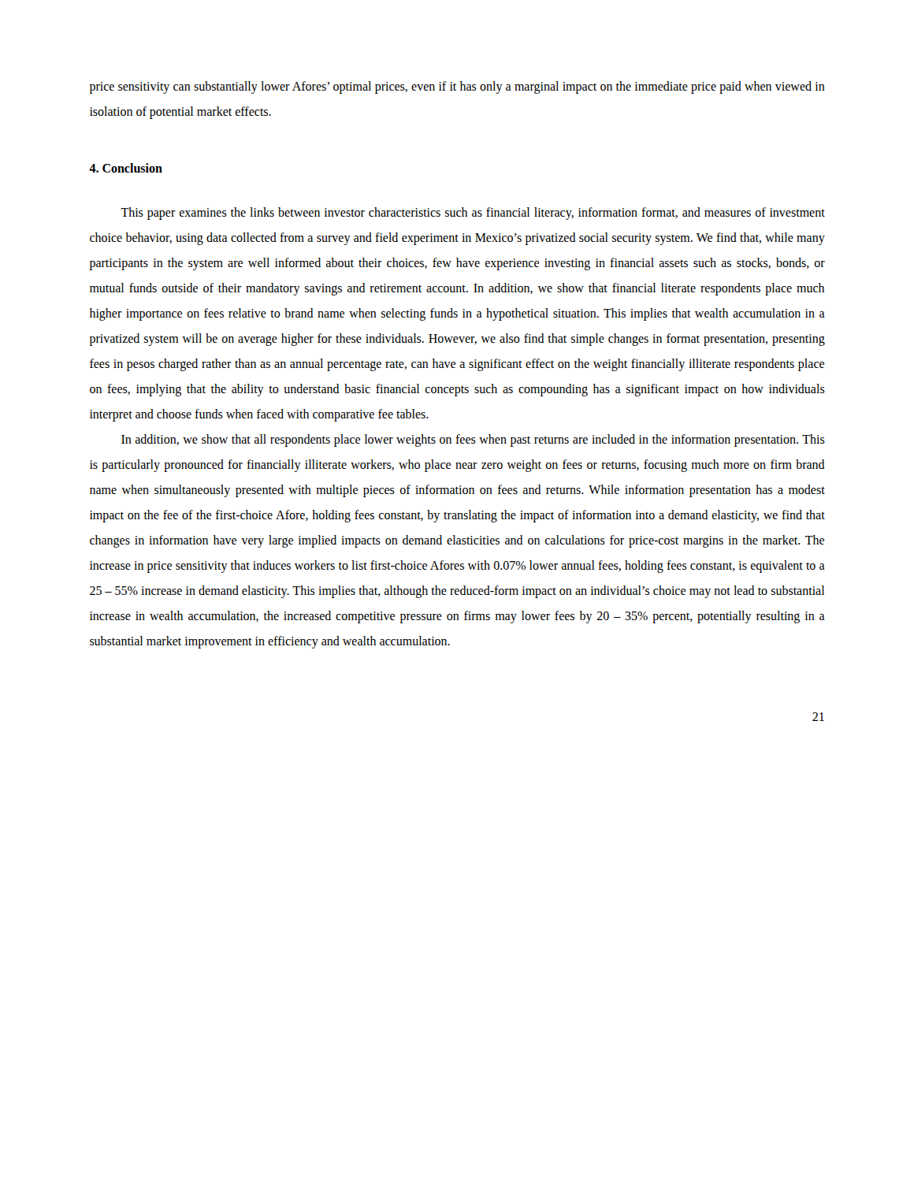price sensitivity can substantially lower Afores’ optimal prices, even if it has only a marginal impact on the immediate price paid when viewed in isolation of potential market effects.
4. Conclusion
This paper examines the links between investor characteristics such as financial literacy, information format, and measures of investment choice behavior, using data collected from a survey and field experiment in Mexico’s privatized social security system. We find that, while many participants in the system are well informed about their choices, few have experience investing in financial assets such as stocks, bonds, or mutual funds outside of their mandatory savings and retirement account. In addition, we show that financial literate respondents place much higher importance on fees relative to brand name when selecting funds in a hypothetical situation. This implies that wealth accumulation in a privatized system will be on average higher for these individuals. However, we also find that simple changes in format presentation, presenting fees in pesos charged rather than as an annual percentage rate, can have a significant effect on the weight financially illiterate respondents place on fees, implying that the ability to understand basic financial concepts such as compounding has a significant impact on how individuals interpret and choose funds when faced with comparative fee tables.
In addition, we show that all respondents place lower weights on fees when past returns are included in the information presentation. This is particularly pronounced for financially illiterate workers, who place near zero weight on fees or returns, focusing much more on firm brand name when simultaneously presented with multiple pieces of information on fees and returns. While information presentation has a modest impact on the fee of the first-choice Afore, holding fees constant, by translating the impact of information into a demand elasticity, we find that changes in information have very large implied impacts on demand elasticities and on calculations for price-cost margins in the market. The increase in price sensitivity that induces workers to list first-choice Afores with 0.07% lower annual fees, holding fees constant, is equivalent to a 25 – 55% increase in demand elasticity. This implies that, although the reduced-form impact on an individual’s choice may not lead to substantial increase in wealth accumulation, the increased competitive pressure on firms may lower fees by 20 – 35% percent, potentially resulting in a substantial market improvement in efficiency and wealth accumulation.
21